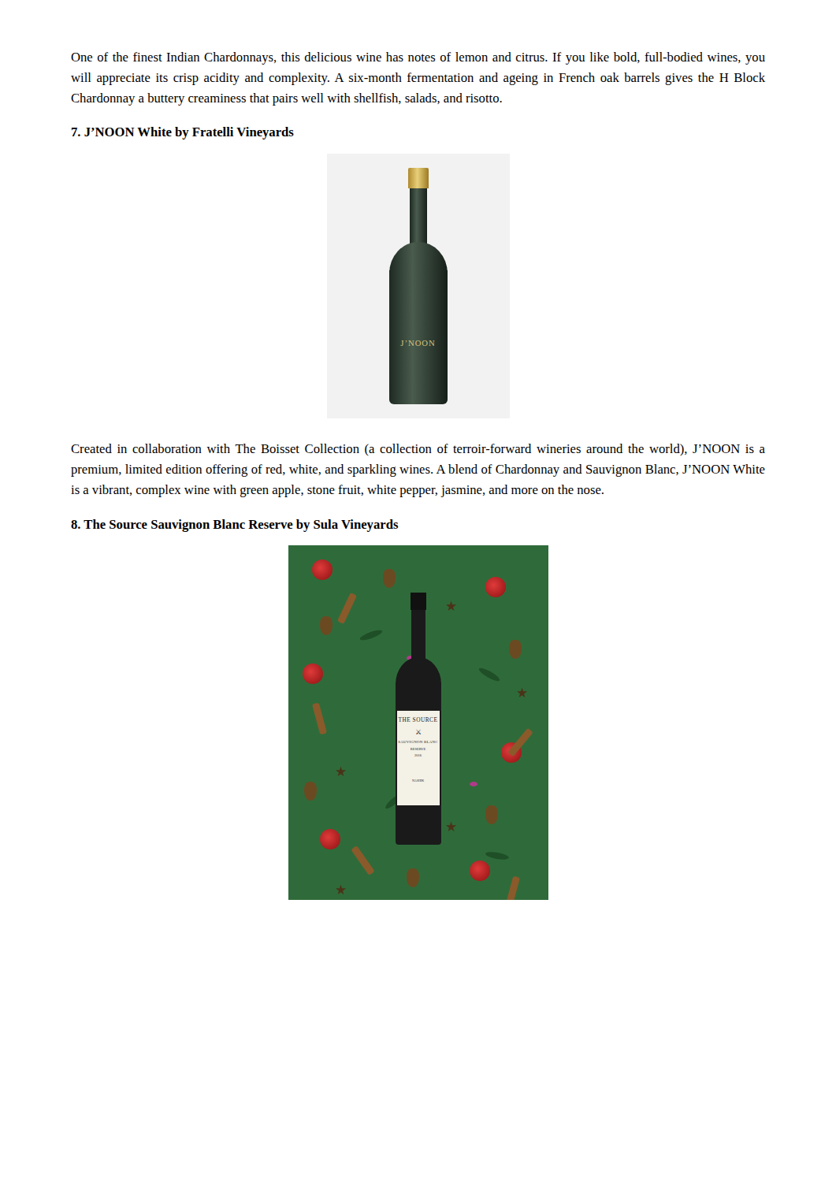One of the finest Indian Chardonnays, this delicious wine has notes of lemon and citrus. If you like bold, full-bodied wines, you will appreciate its crisp acidity and complexity. A six-month fermentation and ageing in French oak barrels gives the H Block Chardonnay a buttery creaminess that pairs well with shellfish, salads, and risotto.
7. J’NOON White by Fratelli Vineyards
J’NOON
Created in collaboration with The Boisset Collection (a collection of terroir-forward wineries around the world), J’NOON is a premium, limited edition offering of red, white, and sparkling wines. A blend of Chardonnay and Sauvignon Blanc, J’NOON White is a vibrant, complex wine with green apple, stone fruit, white pepper, jasmine, and more on the nose.
8. The Source Sauvignon Blanc Reserve by Sula Vineyards
THE SOURCE
⚔
SAUVIGNON BLANC
RESERVE
2016
NASHIK